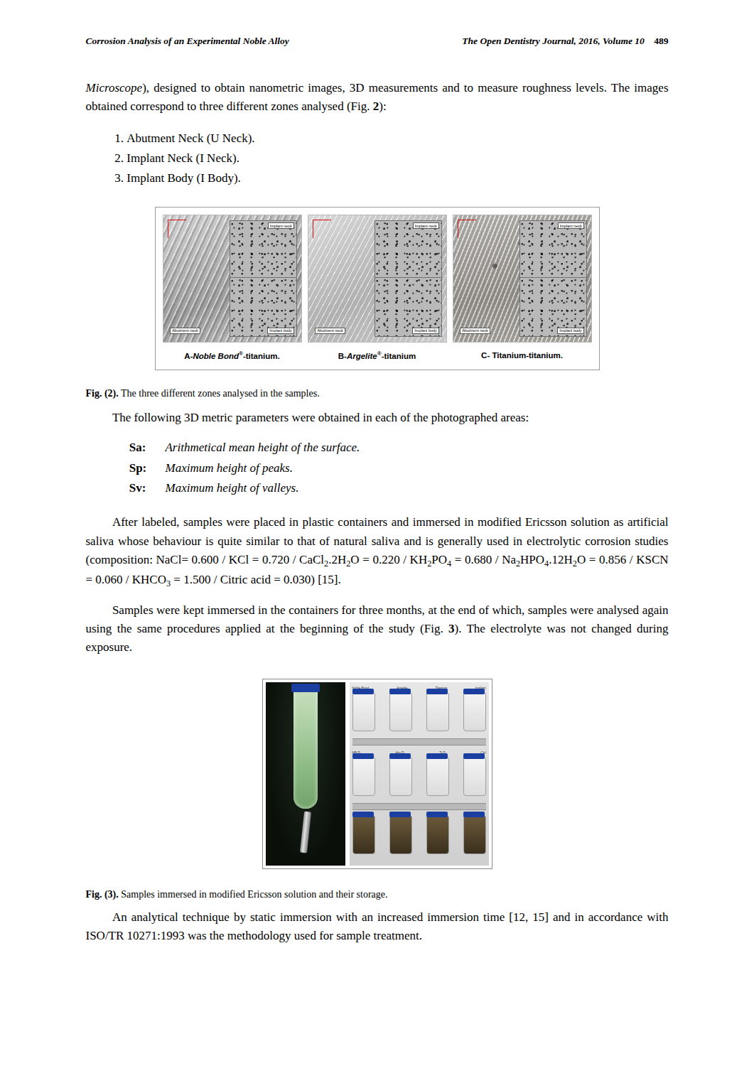Corrosion Analysis of an Experimental Noble Alloy The Open Dentistry Journal, 2016, Volume 10 489
Microscope), designed to obtain nanometric images, 3D measurements and to measure roughness levels. The images obtained correspond to three different zones analysed (Fig. 2):
Abutment Neck (U Neck).
Implant Neck (I Neck).
Implant Body (I Body).
Implant neck Implant body Abutment neck
A-Noble Bond®-titanium.
Implant neck Implant body Abutment neck
B-Argelite®-titanium
Implant neck Implant body Abutment neck
C- Titanium-titanium.
Fig. (2). The three different zones analysed in the samples.
The following 3D metric parameters were obtained in each of the photographed areas:
Sa:
Arithmetical mean height of the surface.
Sp:
Maximum height of peaks.
Sv:
Maximum height of valleys.
After labeled, samples were placed in plastic containers and immersed in modified Ericsson solution as artificial saliva whose behaviour is quite similar to that of natural saliva and is generally used in electrolytic corrosion studies (composition: NaCl= 0.600 / KCl = 0.720 / CaCl2.2H2O = 0.220 / KH2PO4 = 0.680 / Na2HPO4.12H2O = 0.856 / KSCN = 0.060 / KHCO3 = 1.500 / Citric acid = 0.030) [15].
Samples were kept immersed in the containers for three months, at the end of which, samples were analysed again using the same procedures applied at the beginning of the study (Fig. 3). The electrolyte was not changed during exposure.
Noble Bond Argelite Titanium Implant
NB-Ti Arg-Ti Ti-Ti Ctrl
Fig. (3). Samples immersed in modified Ericsson solution and their storage.
An analytical technique by static immersion with an increased immersion time [12, 15] and in accordance with ISO/TR 10271:1993 was the methodology used for sample treatment.